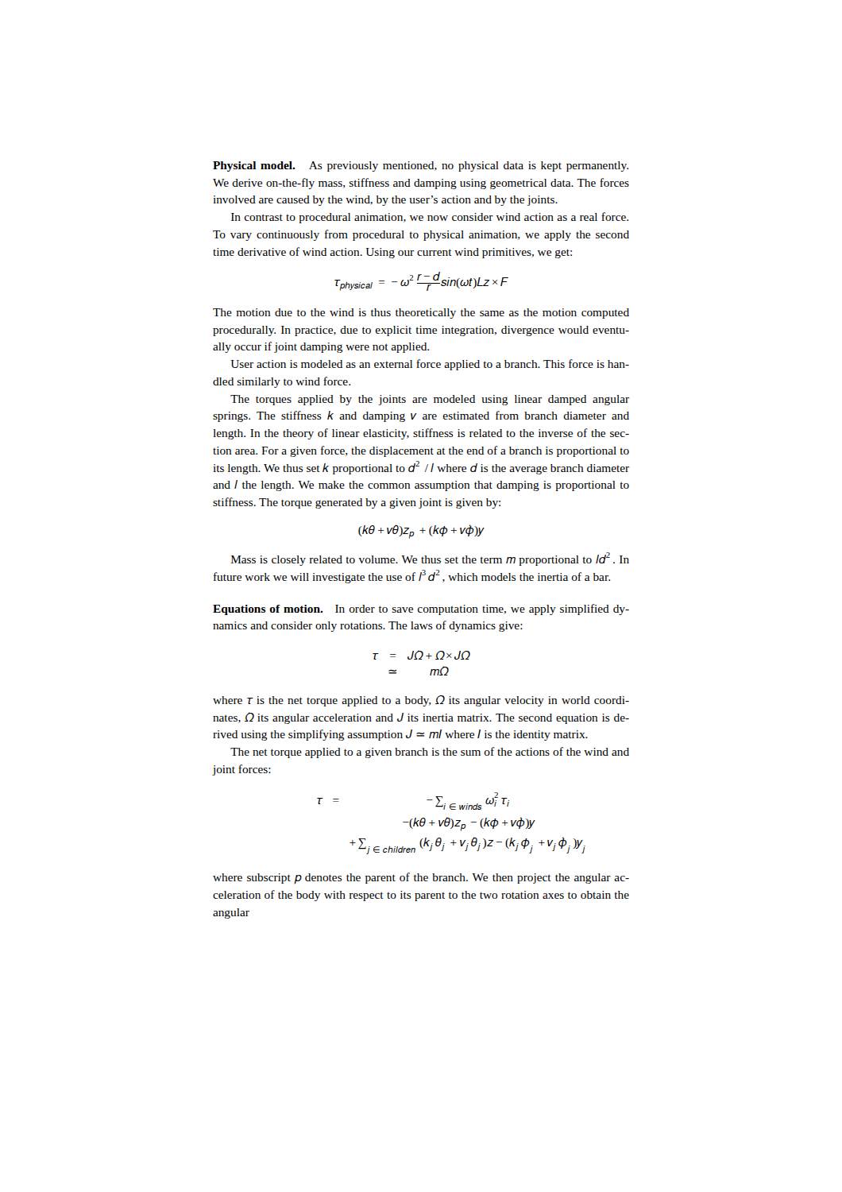Physical model. As previously mentioned, no physical data is kept permanently. We derive on-the-fly mass, stiffness and damping using geometrical data. The forces involved are caused by the wind, by the user’s action and by the joints.
In contrast to procedural animation, we now consider wind action as a real force. To vary continuously from procedural to physical animation, we apply the second time derivative of wind action. Using our current wind primitives, we get:
τphysical = − ω2 r−d r sin (ωt) Lz × F
The motion due to the wind is thus theoretically the same as the motion computed procedurally. In practice, due to explicit time integration, divergence would eventually occur if joint damping were not applied.
User action is modeled as an external force applied to a branch. This force is handled similarly to wind force.
The torques applied by the joints are modeled using linear damped angular springs. The stiffness k and damping ν are estimated from branch diameter and length. In the theory of linear elasticity, stiffness is related to the inverse of the section area. For a given force, the displacement at the end of a branch is proportional to its length. We thus set k proportional to d2/l where d is the average branch diameter and l the length. We make the common assumption that damping is proportional to stiffness. The torque generated by a given joint is given by:
( kθ + νθ˙ ) zp + ( kϕ + νϕ˙ ) y
Mass is closely related to volume. We thus set the term m proportional to ld2. In future work we will investigate the use of l3d2, which models the inertia of a bar.
Equations of motion. In order to save computation time, we apply simplified dynamics and consider only rotations. The laws of dynamics give:
τ = JΩ˙ + Ω×JΩ ≃ mΩ˙
where τ is the net torque applied to a body, Ω its angular velocity in world coordinates, Ω˙ its angular acceleration and J its inertia matrix. The second equation is derived using the simplifying assumption J≃mI where I is the identity matrix.
The net torque applied to a given branch is the sum of the actions of the wind and joint forces:
τ = − ∑ i∈winds ωi2 τi − ( kθ + νθ˙ ) zp − ( kϕ + νϕ˙ ) y + ∑ j∈children ( kjθj + νjθ˙j ) z − ( kjϕj + νjϕ˙j ) yj
where subscript p denotes the parent of the branch. We then project the angular acceleration of the body with respect to its parent to the two rotation axes to obtain the angular